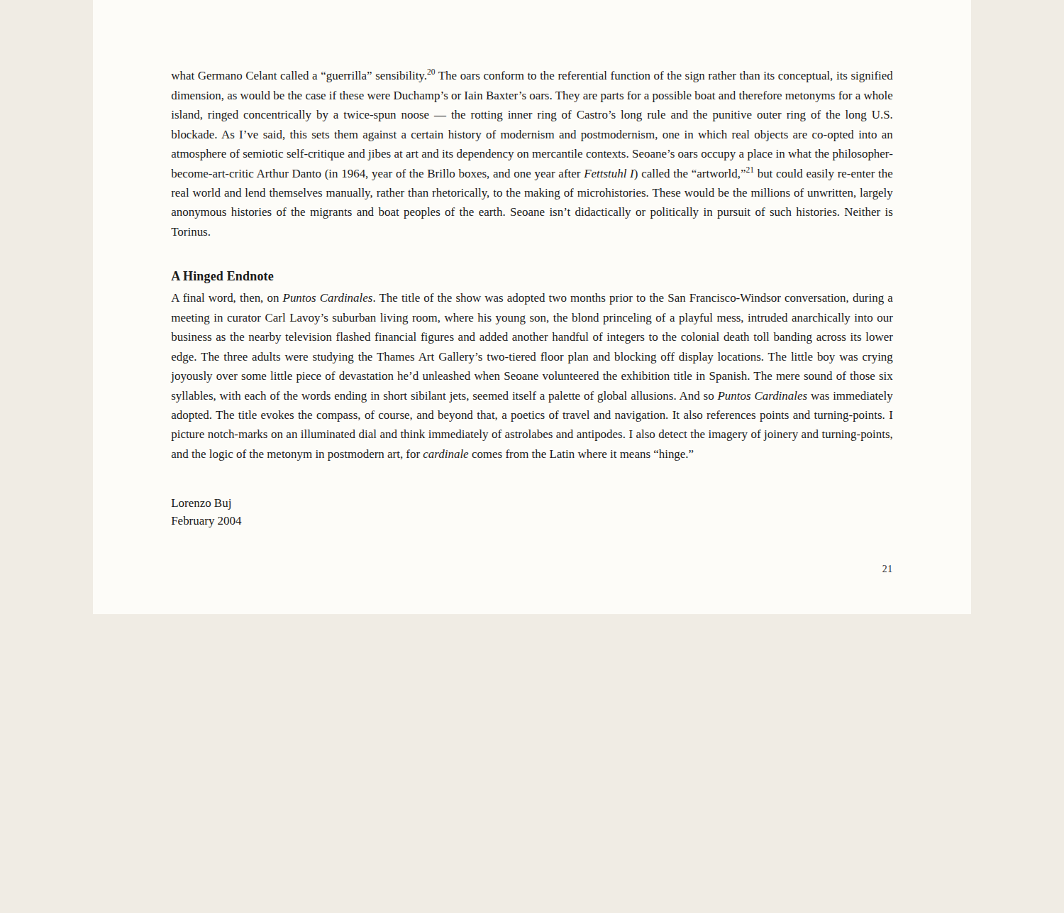what Germano Celant called a “guerrilla” sensibility.20 The oars conform to the referential function of the sign rather than its conceptual, its signified dimension, as would be the case if these were Duchamp’s or Iain Baxter’s oars. They are parts for a possible boat and therefore metonyms for a whole island, ringed concentrically by a twice-spun noose — the rotting inner ring of Castro’s long rule and the punitive outer ring of the long U.S. blockade. As I’ve said, this sets them against a certain history of modernism and postmodernism, one in which real objects are co-opted into an atmosphere of semiotic self-critique and jibes at art and its dependency on mercantile contexts. Seoane’s oars occupy a place in what the philosopher-become-art-critic Arthur Danto (in 1964, year of the Brillo boxes, and one year after Fettstuhl I) called the “artworld,”21 but could easily re-enter the real world and lend themselves manually, rather than rhetorically, to the making of microhistories. These would be the millions of unwritten, largely anonymous histories of the migrants and boat peoples of the earth. Seoane isn’t didactically or politically in pursuit of such histories. Neither is Torinus.
A Hinged Endnote
A final word, then, on Puntos Cardinales. The title of the show was adopted two months prior to the San Francisco-Windsor conversation, during a meeting in curator Carl Lavoy’s suburban living room, where his young son, the blond princeling of a playful mess, intruded anarchically into our business as the nearby television flashed financial figures and added another handful of integers to the colonial death toll banding across its lower edge. The three adults were studying the Thames Art Gallery’s two-tiered floor plan and blocking off display locations. The little boy was crying joyously over some little piece of devastation he’d unleashed when Seoane volunteered the exhibition title in Spanish. The mere sound of those six syllables, with each of the words ending in short sibilant jets, seemed itself a palette of global allusions. And so Puntos Cardinales was immediately adopted. The title evokes the compass, of course, and beyond that, a poetics of travel and navigation. It also references points and turning-points. I picture notch-marks on an illuminated dial and think immediately of astrolabes and antipodes. I also detect the imagery of joinery and turning-points, and the logic of the metonym in postmodern art, for cardinale comes from the Latin where it means “hinge.”
Lorenzo Buj
February 2004
21